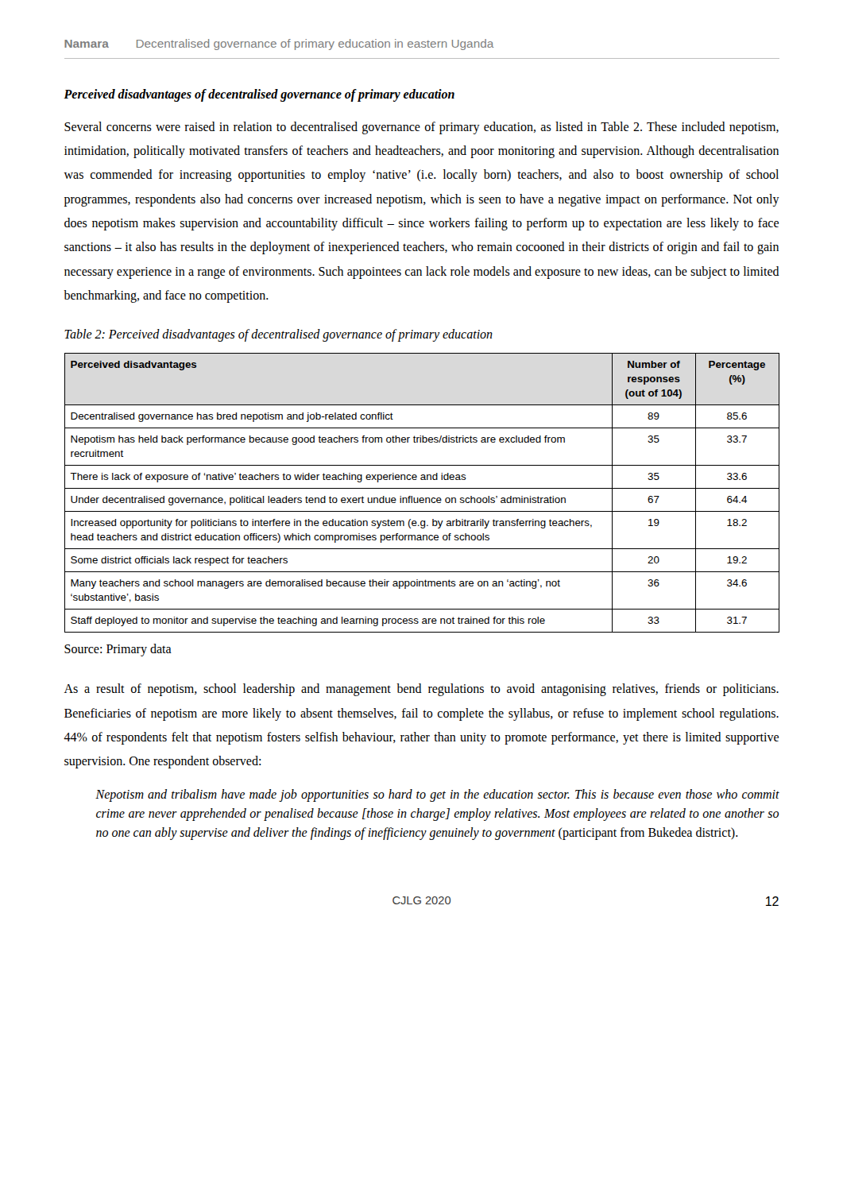Namara Decentralised governance of primary education in eastern Uganda
Perceived disadvantages of decentralised governance of primary education
Several concerns were raised in relation to decentralised governance of primary education, as listed in Table 2. These included nepotism, intimidation, politically motivated transfers of teachers and headteachers, and poor monitoring and supervision. Although decentralisation was commended for increasing opportunities to employ ‘native’ (i.e. locally born) teachers, and also to boost ownership of school programmes, respondents also had concerns over increased nepotism, which is seen to have a negative impact on performance. Not only does nepotism makes supervision and accountability difficult – since workers failing to perform up to expectation are less likely to face sanctions – it also has results in the deployment of inexperienced teachers, who remain cocooned in their districts of origin and fail to gain necessary experience in a range of environments. Such appointees can lack role models and exposure to new ideas, can be subject to limited benchmarking, and face no competition.
Table 2: Perceived disadvantages of decentralised governance of primary education
| Perceived disadvantages | Number of responses (out of 104) | Percentage (%) |
| --- | --- | --- |
| Decentralised governance has bred nepotism and job-related conflict | 89 | 85.6 |
| Nepotism has held back performance because good teachers from other tribes/districts are excluded from recruitment | 35 | 33.7 |
| There is lack of exposure of ‘native’ teachers to wider teaching experience and ideas | 35 | 33.6 |
| Under decentralised governance, political leaders tend to exert undue influence on schools’ administration | 67 | 64.4 |
| Increased opportunity for politicians to interfere in the education system (e.g. by arbitrarily transferring teachers, head teachers and district education officers) which compromises performance of schools | 19 | 18.2 |
| Some district officials lack respect for teachers | 20 | 19.2 |
| Many teachers and school managers are demoralised because their appointments are on an ‘acting’, not ‘substantive’, basis | 36 | 34.6 |
| Staff deployed to monitor and supervise the teaching and learning process are not trained for this role | 33 | 31.7 |
Source: Primary data
As a result of nepotism, school leadership and management bend regulations to avoid antagonising relatives, friends or politicians. Beneficiaries of nepotism are more likely to absent themselves, fail to complete the syllabus, or refuse to implement school regulations. 44% of respondents felt that nepotism fosters selfish behaviour, rather than unity to promote performance, yet there is limited supportive supervision. One respondent observed:
Nepotism and tribalism have made job opportunities so hard to get in the education sector. This is because even those who commit crime are never apprehended or penalised because [those in charge] employ relatives. Most employees are related to one another so no one can ably supervise and deliver the findings of inefficiency genuinely to government (participant from Bukedea district).
CJLG 2020 12